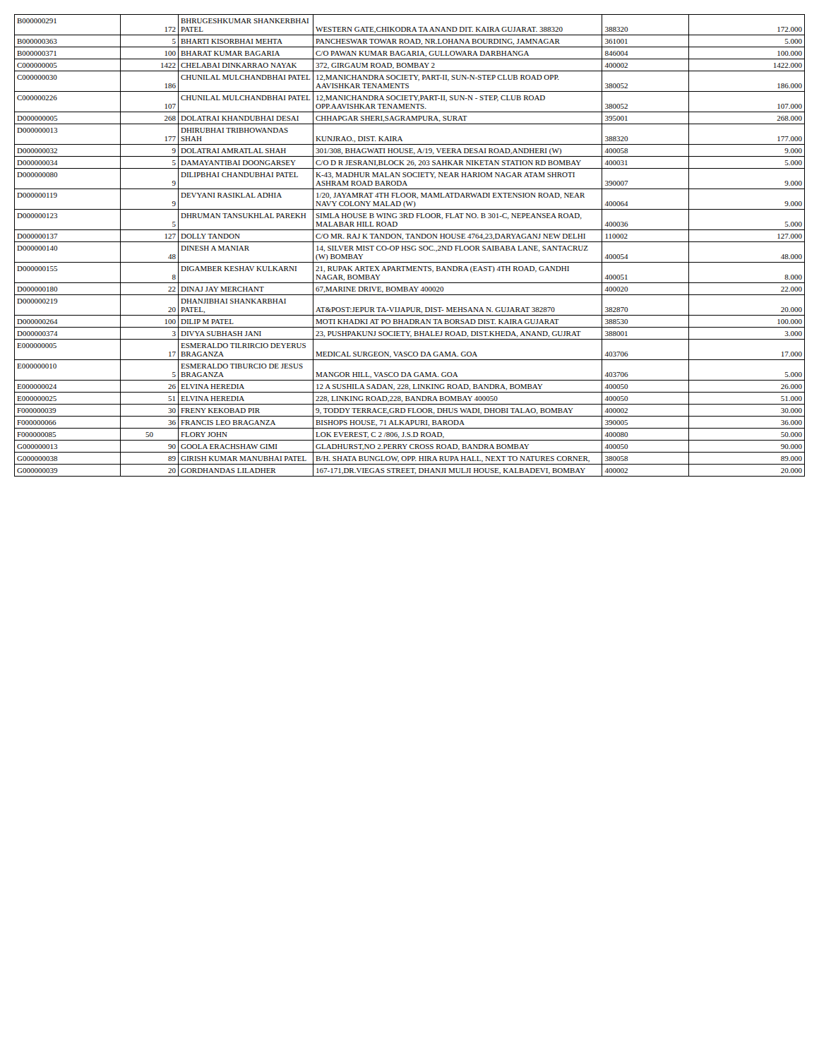| B000000291 | 172 | BHRUGESHKUMAR SHANKERBHAI PATEL | WESTERN GATE,CHIKODRA TA ANAND DIT. KAIRA GUJARAT. 388320 | 388320 | 172.000 |
| B000000363 | 5 | BHARTI KISORBHAI MEHTA | PANCHESWAR TOWAR ROAD, NR.LOHANA BOURDING, JAMNAGAR | 361001 | 5.000 |
| B000000371 | 100 | BHARAT KUMAR BAGARIA | C/O PAWAN KUMAR BAGARIA, GULLOWARA DARBHANGA | 846004 | 100.000 |
| C000000005 | 1422 | CHELABAI DINKARRAO NAYAK | 372, GIRGAUM ROAD, BOMBAY 2 | 400002 | 1422.000 |
| C000000030 | 186 | CHUNILAL MULCHANDBHAI PATEL | 12,MANICHANDRA SOCIETY, PART-II, SUN-N-STEP CLUB ROAD OPP. AAVISHKAR TENAMENTS | 380052 | 186.000 |
| C000000226 | 107 | CHUNILAL MULCHANDBHAI PATEL | 12,MANICHANDRA SOCIETY,PART-II, SUN-N - STEP, CLUB ROAD OPP.AAVISHKAR TENAMENTS. | 380052 | 107.000 |
| D000000005 | 268 | DOLATRAI KHANDUBHAI DESAI | CHHAPGAR SHERI,SAGRAMPURA, SURAT | 395001 | 268.000 |
| D000000013 | 177 | DHIRUBHAI TRIBHOWANDAS SHAH | KUNJRAO., DIST. KAIRA | 388320 | 177.000 |
| D000000032 | 9 | DOLATRAI AMRATLAL SHAH | 301/308, BHAGWATI HOUSE, A/19, VEERA DESAI ROAD,ANDHERI (W) | 400058 | 9.000 |
| D000000034 | 5 | DAMAYANTIBAI DOONGARSEY | C/O D R JESRANI,BLOCK 26, 203 SAHKAR NIKETAN STATION RD BOMBAY | 400031 | 5.000 |
| D000000080 | 9 | DILIPBHAI CHANDUBHAI PATEL | K-43, MADHUR MALAN SOCIETY, NEAR HARIOM NAGAR ATAM SHROTI ASHRAM ROAD BARODA | 390007 | 9.000 |
| D000000119 | 9 | DEVYANI RASIKLAL ADHIA | 1/20, JAYAMRAT 4TH FLOOR, MAMLATDARWADI EXTENSION ROAD, NEAR NAVY COLONY MALAD (W) | 400064 | 9.000 |
| D000000123 | 5 | DHRUMAN TANSUKHLAL PAREKH | SIMLA HOUSE B WING 3RD FLOOR, FLAT NO. B 301-C, NEPEANSEA ROAD, MALABAR HILL ROAD | 400036 | 5.000 |
| D000000137 | 127 | DOLLY TANDON | C/O MR. RAJ K TANDON, TANDON HOUSE 4764,23,DARYAGANJ NEW DELHI | 110002 | 127.000 |
| D000000140 | 48 | DINESH A MANIAR | 14, SILVER MIST CO-OP HSG SOC.,2ND FLOOR SAIBABA LANE, SANTACRUZ (W) BOMBAY | 400054 | 48.000 |
| D000000155 | 8 | DIGAMBER KESHAV KULKARNI | 21, RUPAK ARTEX APARTMENTS, BANDRA (EAST) 4TH ROAD, GANDHI NAGAR, BOMBAY | 400051 | 8.000 |
| D000000180 | 22 | DINAJ JAY MERCHANT | 67,MARINE DRIVE, BOMBAY 400020 | 400020 | 22.000 |
| D000000219 | 20 | DHANJIBHAI SHANKARBHAI PATEL, | AT&POST:JEPUR TA-VIJAPUR, DIST- MEHSANA N. GUJARAT 382870 | 382870 | 20.000 |
| D000000264 | 100 | DILIP M PATEL | MOTI KHADKI AT PO BHADRAN TA BORSAD DIST. KAIRA GUJARAT | 388530 | 100.000 |
| D000000374 | 3 | DIVYA SUBHASH JANI | 23, PUSHPAKUNJ SOCIETY, BHALEJ ROAD, DIST.KHEDA, ANAND, GUJRAT | 388001 | 3.000 |
| E000000005 | 17 | ESMERALDO TILRIRCIO DEYERUS BRAGANZA | MEDICAL SURGEON, VASCO DA GAMA. GOA | 403706 | 17.000 |
| E000000010 | 5 | ESMERALDO TIBURCIO DE JESUS BRAGANZA | MANGOR HILL, VASCO DA GAMA. GOA | 403706 | 5.000 |
| E000000024 | 26 | ELVINA HEREDIA | 12 A SUSHILA SADAN, 228, LINKING ROAD, BANDRA, BOMBAY | 400050 | 26.000 |
| E000000025 | 51 | ELVINA HEREDIA | 228, LINKING ROAD,228, BANDRA BOMBAY 400050 | 400050 | 51.000 |
| F000000039 | 30 | FRENY KEKOBAD PIR | 9, TODDY TERRACE,GRD FLOOR, DHUS WADI, DHOBI TALAO, BOMBAY | 400002 | 30.000 |
| F000000066 | 36 | FRANCIS LEO BRAGANZA | BISHOPS HOUSE, 71 ALKAPURI, BARODA | 390005 | 36.000 |
| F000000085 | 50 | FLORY JOHN | LOK EVEREST, C 2 /806, J.S.D ROAD, | 400080 | 50.000 |
| G000000013 | 90 | GOOLA ERACHSHAW GIMI | GLADHURST,NO 2.PERRY CROSS ROAD, BANDRA BOMBAY | 400050 | 90.000 |
| G000000038 | 89 | GIRISH KUMAR MANUBHAI PATEL | B/H. SHATA BUNGLOW, OPP. HIRA RUPA HALL, NEXT TO NATURES CORNER, | 380058 | 89.000 |
| G000000039 | 20 | GORDHANDAS LILADHER | 167-171,DR.VIEGAS STREET, DHANJI MULJI HOUSE, KALBADEVI, BOMBAY | 400002 | 20.000 |